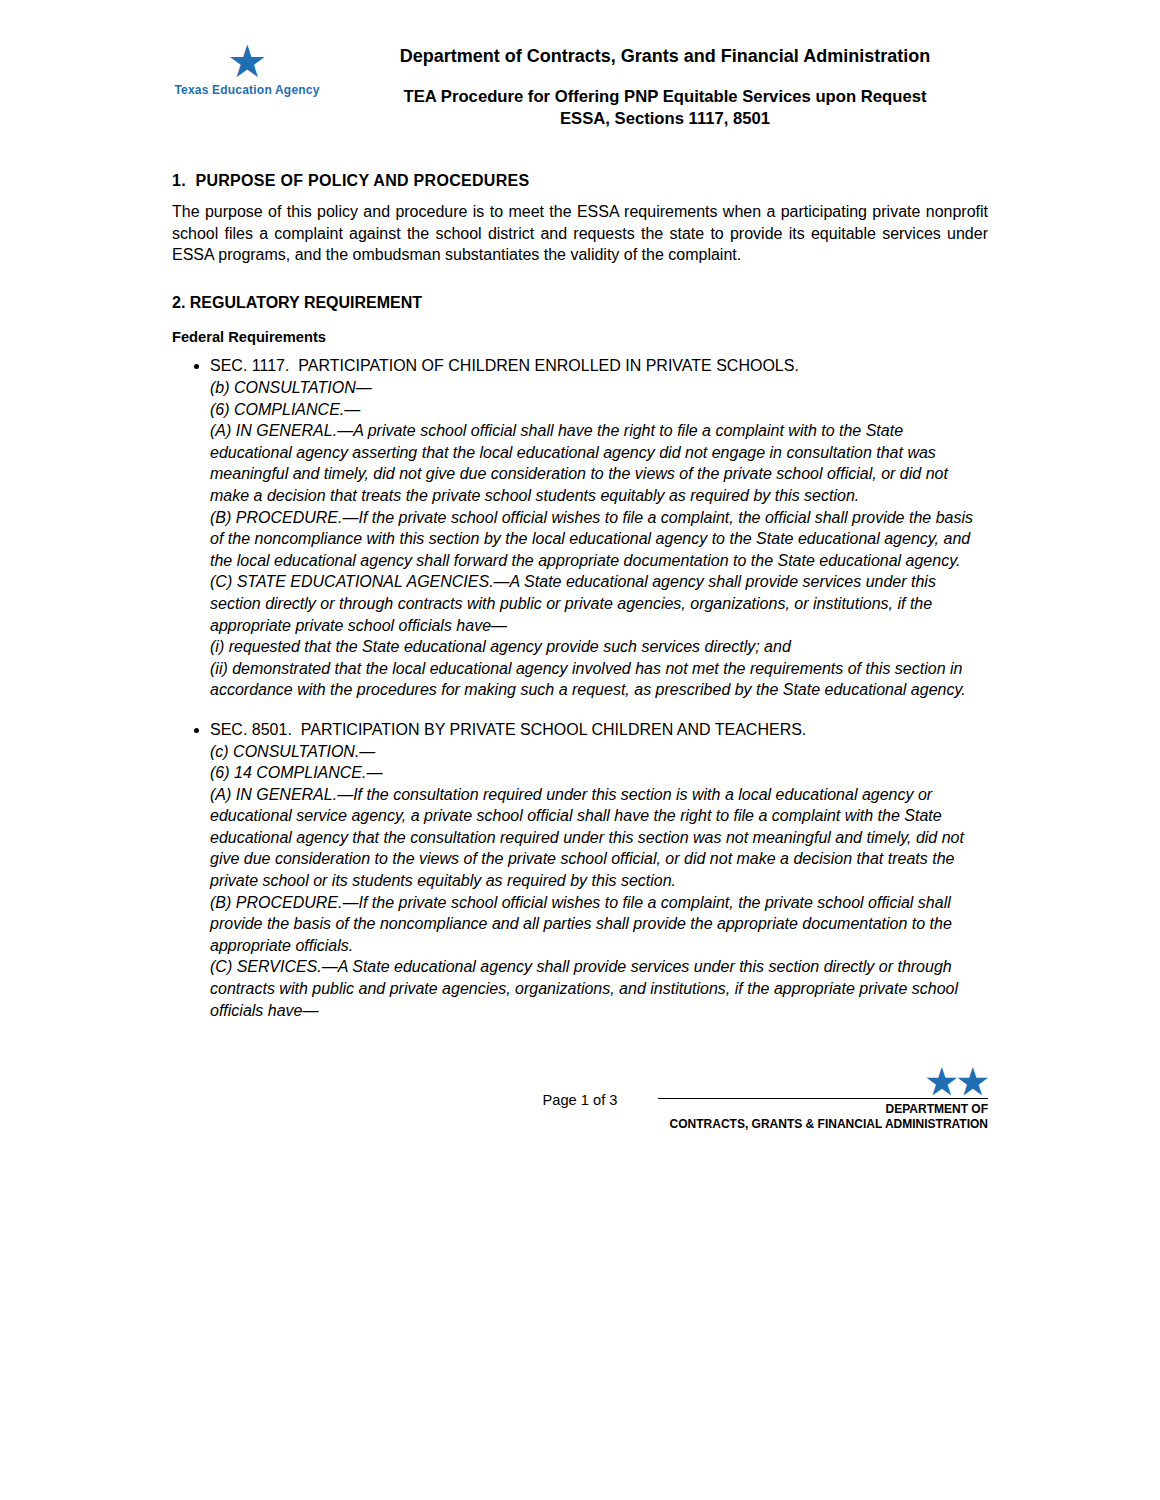★ Texas Education Agency
Department of Contracts, Grants and Financial Administration
TEA Procedure for Offering PNP Equitable Services upon Request
ESSA, Sections 1117, 8501
1. PURPOSE OF POLICY AND PROCEDURES
The purpose of this policy and procedure is to meet the ESSA requirements when a participating private nonprofit school files a complaint against the school district and requests the state to provide its equitable services under ESSA programs, and the ombudsman substantiates the validity of the complaint.
2. REGULATORY REQUIREMENT
Federal Requirements
SEC. 1117. PARTICIPATION OF CHILDREN ENROLLED IN PRIVATE SCHOOLS.
(b) CONSULTATION— (6) COMPLIANCE.— (A) IN GENERAL.—A private school official shall have the right to file a complaint with to the State educational agency asserting that the local educational agency did not engage in consultation that was meaningful and timely, did not give due consideration to the views of the private school official, or did not make a decision that treats the private school students equitably as required by this section. (B) PROCEDURE.—If the private school official wishes to file a complaint, the official shall provide the basis of the noncompliance with this section by the local educational agency to the State educational agency, and the local educational agency shall forward the appropriate documentation to the State educational agency. (C) STATE EDUCATIONAL AGENCIES.—A State educational agency shall provide services under this section directly or through contracts with public or private agencies, organizations, or institutions, if the appropriate private school officials have— (i) requested that the State educational agency provide such services directly; and (ii) demonstrated that the local educational agency involved has not met the requirements of this section in accordance with the procedures for making such a request, as prescribed by the State educational agency.
SEC. 8501. PARTICIPATION BY PRIVATE SCHOOL CHILDREN AND TEACHERS.
(c) CONSULTATION.— (6) 14 COMPLIANCE.— (A) IN GENERAL.—If the consultation required under this section is with a local educational agency or educational service agency, a private school official shall have the right to file a complaint with the State educational agency that the consultation required under this section was not meaningful and timely, did not give due consideration to the views of the private school official, or did not make a decision that treats the private school or its students equitably as required by this section. (B) PROCEDURE.—If the private school official wishes to file a complaint, the private school official shall provide the basis of the noncompliance and all parties shall provide the appropriate documentation to the appropriate officials. (C) SERVICES.—A State educational agency shall provide services under this section directly or through contracts with public and private agencies, organizations, and institutions, if the appropriate private school officials have—
Page 1 of 3
★★
DEPARTMENT OF
CONTRACTS, GRANTS & FINANCIAL ADMINISTRATION